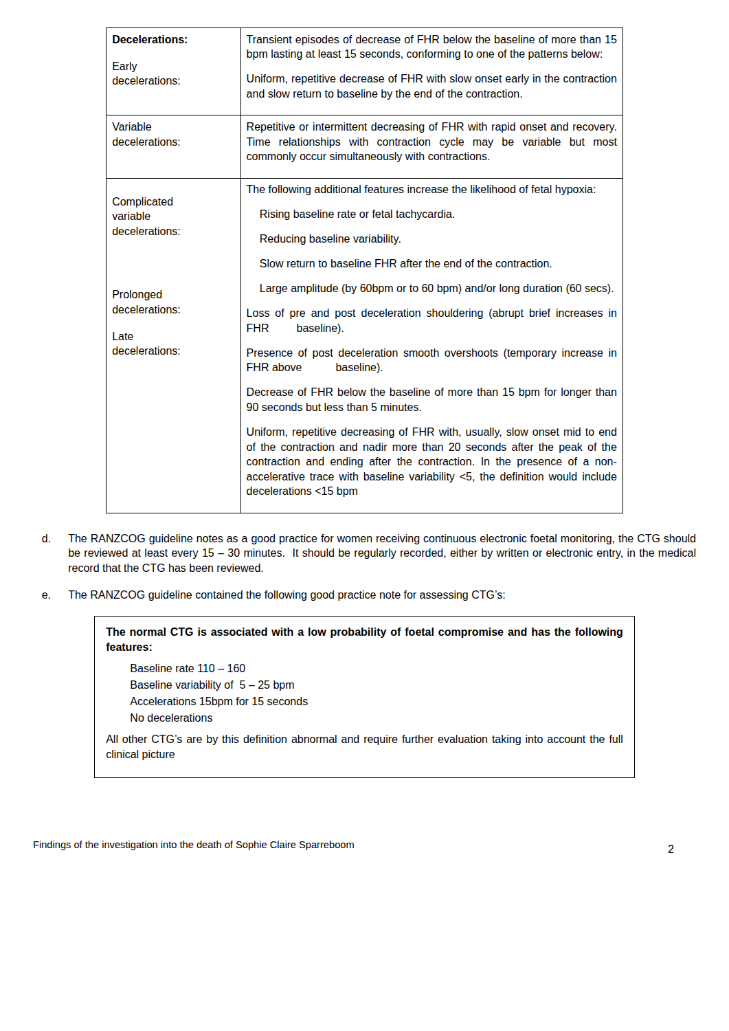| Decelerations: Early decelerations: | Transient episodes of decrease of FHR below the baseline of more than 15 bpm lasting at least 15 seconds, conforming to one of the patterns below: Uniform, repetitive decrease of FHR with slow onset early in the contraction and slow return to baseline by the end of the contraction. |
| Variable decelerations: | Repetitive or intermittent decreasing of FHR with rapid onset and recovery. Time relationships with contraction cycle may be variable but most commonly occur simultaneously with contractions. |
| Complicated variable decelerations: Prolonged decelerations: Late decelerations: | The following additional features increase the likelihood of fetal hypoxia: Rising baseline rate or fetal tachycardia. Reducing baseline variability. Slow return to baseline FHR after the end of the contraction. Large amplitude (by 60bpm or to 60 bpm) and/or long duration (60 secs). Loss of pre and post deceleration shouldering (abrupt brief increases in FHR baseline). Presence of post deceleration smooth overshoots (temporary increase in FHR above baseline). Decrease of FHR below the baseline of more than 15 bpm for longer than 90 seconds but less than 5 minutes. Uniform, repetitive decreasing of FHR with, usually, slow onset mid to end of the contraction and nadir more than 20 seconds after the peak of the contraction and ending after the contraction. In the presence of a non-accelerative trace with baseline variability <5, the definition would include decelerations <15 bpm |
d. The RANZCOG guideline notes as a good practice for women receiving continuous electronic foetal monitoring, the CTG should be reviewed at least every 15 – 30 minutes. It should be regularly recorded, either by written or electronic entry, in the medical record that the CTG has been reviewed.
e. The RANZCOG guideline contained the following good practice note for assessing CTG’s:
The normal CTG is associated with a low probability of foetal compromise and has the following features:
Baseline rate 110 – 160
Baseline variability of 5 – 25 bpm
Accelerations 15bpm for 15 seconds
No decelerations
All other CTG’s are by this definition abnormal and require further evaluation taking into account the full clinical picture
Findings of the investigation into the death of Sophie Claire Sparreboom 2